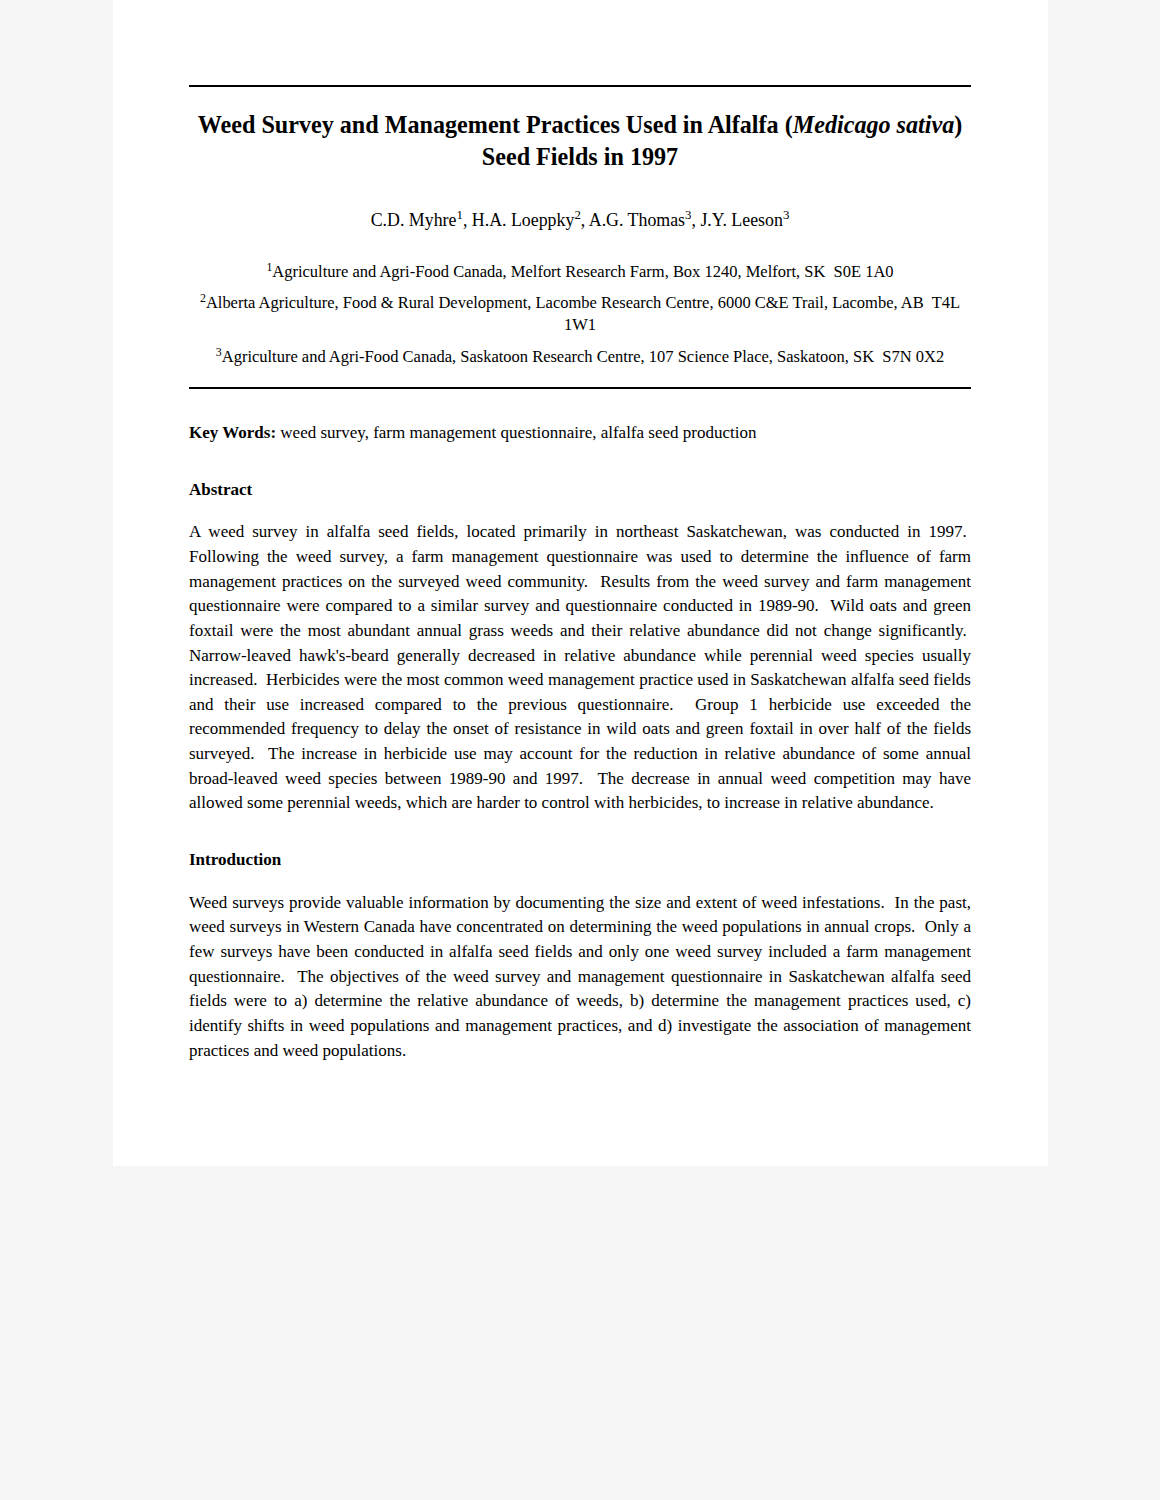Weed Survey and Management Practices Used in Alfalfa (Medicago sativa) Seed Fields in 1997
C.D. Myhre1, H.A. Loeppky2, A.G. Thomas3, J.Y. Leeson3
1Agriculture and Agri-Food Canada, Melfort Research Farm, Box 1240, Melfort, SK S0E 1A0
2Alberta Agriculture, Food & Rural Development, Lacombe Research Centre, 6000 C&E Trail, Lacombe, AB T4L 1W1
3Agriculture and Agri-Food Canada, Saskatoon Research Centre, 107 Science Place, Saskatoon, SK S7N 0X2
Key Words: weed survey, farm management questionnaire, alfalfa seed production
Abstract
A weed survey in alfalfa seed fields, located primarily in northeast Saskatchewan, was conducted in 1997. Following the weed survey, a farm management questionnaire was used to determine the influence of farm management practices on the surveyed weed community. Results from the weed survey and farm management questionnaire were compared to a similar survey and questionnaire conducted in 1989-90. Wild oats and green foxtail were the most abundant annual grass weeds and their relative abundance did not change significantly. Narrow-leaved hawk's-beard generally decreased in relative abundance while perennial weed species usually increased. Herbicides were the most common weed management practice used in Saskatchewan alfalfa seed fields and their use increased compared to the previous questionnaire. Group 1 herbicide use exceeded the recommended frequency to delay the onset of resistance in wild oats and green foxtail in over half of the fields surveyed. The increase in herbicide use may account for the reduction in relative abundance of some annual broad-leaved weed species between 1989-90 and 1997. The decrease in annual weed competition may have allowed some perennial weeds, which are harder to control with herbicides, to increase in relative abundance.
Introduction
Weed surveys provide valuable information by documenting the size and extent of weed infestations. In the past, weed surveys in Western Canada have concentrated on determining the weed populations in annual crops. Only a few surveys have been conducted in alfalfa seed fields and only one weed survey included a farm management questionnaire. The objectives of the weed survey and management questionnaire in Saskatchewan alfalfa seed fields were to a) determine the relative abundance of weeds, b) determine the management practices used, c) identify shifts in weed populations and management practices, and d) investigate the association of management practices and weed populations.